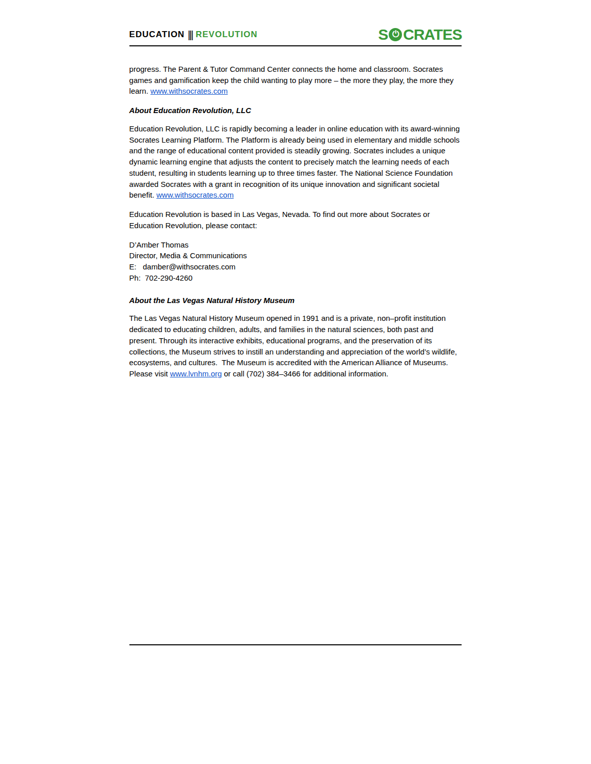EDUCATION ||| REVOLUTION
S⏻CRATES
progress. The Parent & Tutor Command Center connects the home and classroom. Socrates games and gamification keep the child wanting to play more – the more they play, the more they learn. www.withsocrates.com
About Education Revolution, LLC
Education Revolution, LLC is rapidly becoming a leader in online education with its award-winning Socrates Learning Platform. The Platform is already being used in elementary and middle schools and the range of educational content provided is steadily growing. Socrates includes a unique dynamic learning engine that adjusts the content to precisely match the learning needs of each student, resulting in students learning up to three times faster. The National Science Foundation awarded Socrates with a grant in recognition of its unique innovation and significant societal benefit. www.withsocrates.com
Education Revolution is based in Las Vegas, Nevada. To find out more about Socrates or Education Revolution, please contact:
D’Amber Thomas
Director, Media & Communications
E: damber@withsocrates.com
Ph: 702-290-4260
About the Las Vegas Natural History Museum
The Las Vegas Natural History Museum opened in 1991 and is a private, non–profit institution dedicated to educating children, adults, and families in the natural sciences, both past and present. Through its interactive exhibits, educational programs, and the preservation of its collections, the Museum strives to instill an understanding and appreciation of the world’s wildlife, ecosystems, and cultures. The Museum is accredited with the American Alliance of Museums. Please visit www.lvnhm.org or call (702) 384–3466 for additional information.